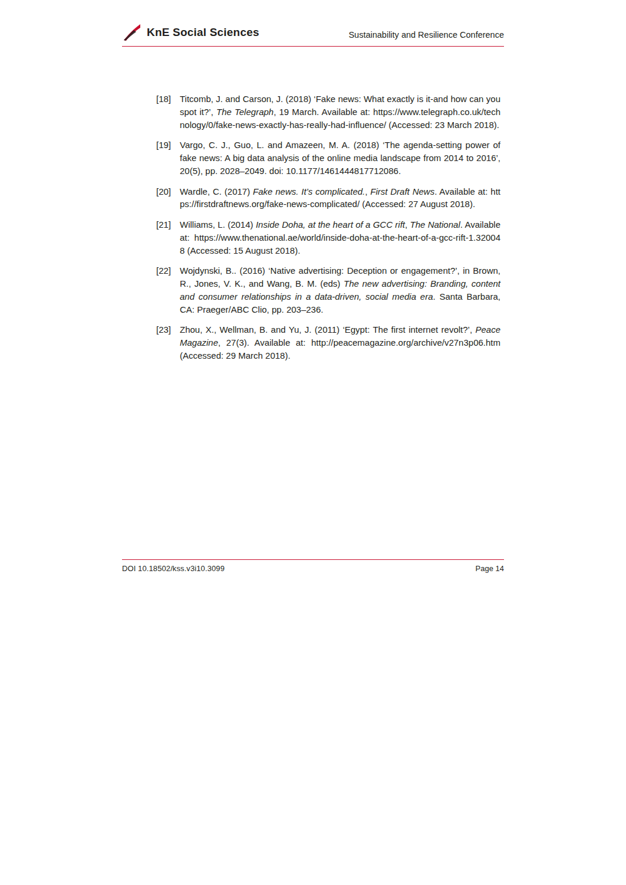KnE Social Sciences
Sustainability and Resilience Conference
[18] Titcomb, J. and Carson, J. (2018) ‘Fake news: What exactly is it-and how can you spot it?’, The Telegraph, 19 March. Available at: https://www.telegraph.co.uk/technology/0/fake-news-exactly-has-really-had-influence/ (Accessed: 23 March 2018).
[19] Vargo, C. J., Guo, L. and Amazeen, M. A. (2018) ‘The agenda-setting power of fake news: A big data analysis of the online media landscape from 2014 to 2016’, 20(5), pp. 2028–2049. doi: 10.1177/1461444817712086.
[20] Wardle, C. (2017) Fake news. It’s complicated., First Draft News. Available at: https://firstdraftnews.org/fake-news-complicated/ (Accessed: 27 August 2018).
[21] Williams, L. (2014) Inside Doha, at the heart of a GCC rift, The National. Available at: https://www.thenational.ae/world/inside-doha-at-the-heart-of-a-gcc-rift-1.320048 (Accessed: 15 August 2018).
[22] Wojdynski, B.. (2016) ‘Native advertising: Deception or engagement?’, in Brown, R., Jones, V. K., and Wang, B. M. (eds) The new advertising: Branding, content and consumer relationships in a data-driven, social media era. Santa Barbara, CA: Praeger/ABC Clio, pp. 203–236.
[23] Zhou, X., Wellman, B. and Yu, J. (2011) ‘Egypt: The first internet revolt?’, Peace Magazine, 27(3). Available at: http://peacemagazine.org/archive/v27n3p06.htm (Accessed: 29 March 2018).
DOI 10.18502/kss.v3i10.3099
Page 14